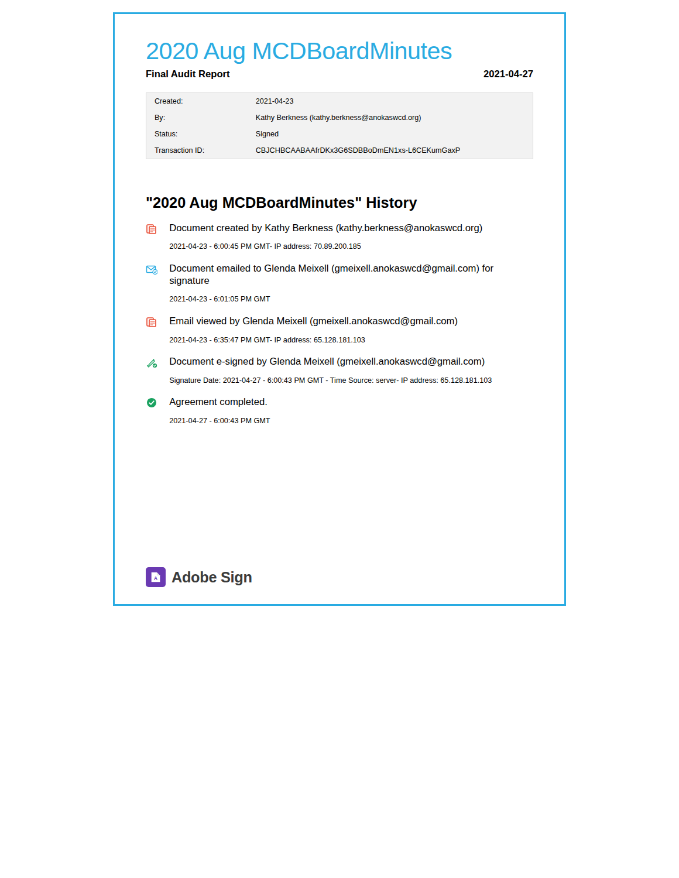2020 Aug MCDBoardMinutes
Final Audit Report 2021-04-27
| Created: | 2021-04-23 |
| By: | Kathy Berkness (kathy.berkness@anokaswcd.org) |
| Status: | Signed |
| Transaction ID: | CBJCHBCAABAAfrDKx3G6SDBBoDmEN1xs-L6CEKumGaxP |
"2020 Aug MCDBoardMinutes" History
Document created by Kathy Berkness (kathy.berkness@anokaswcd.org)
2021-04-23 - 6:00:45 PM GMT- IP address: 70.89.200.185
Document emailed to Glenda Meixell (gmeixell.anokaswcd@gmail.com) for signature
2021-04-23 - 6:01:05 PM GMT
Email viewed by Glenda Meixell (gmeixell.anokaswcd@gmail.com)
2021-04-23 - 6:35:47 PM GMT- IP address: 65.128.181.103
Document e-signed by Glenda Meixell (gmeixell.anokaswcd@gmail.com)
Signature Date: 2021-04-27 - 6:00:43 PM GMT - Time Source: server- IP address: 65.128.181.103
Agreement completed.
2021-04-27 - 6:00:43 PM GMT
A Adobe Sign